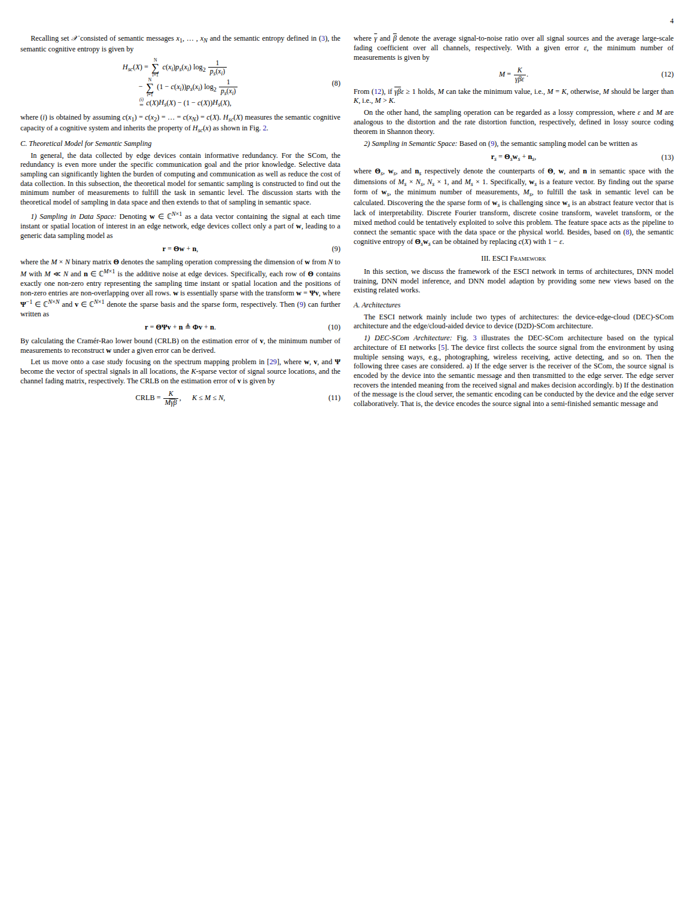4
Recalling set 𝒳 consisted of semantic messages x1, … , xN and the semantic entropy defined in (3), the semantic cognitive entropy is given by
Hsc(X) = N∑i=1 c(xi)ps(xi) log2 1 ps(xi) − N∑i=1 (1 − c(xi))ps(xi) log2 1 ps(xi) (i)= c(X)Hs(X) − (1 − c(X))Hs(X), (8)
where (i) is obtained by assuming c(x1) = c(x2) = … = c(xN) = c(X). Hsc(X) measures the semantic cognitive capacity of a cognitive system and inherits the property of Hsc(x) as shown in Fig. 2.
C. Theoretical Model for Semantic Sampling
In general, the data collected by edge devices contain informative redundancy. For the SCom, the redundancy is even more under the specific communication goal and the prior knowledge. Selective data sampling can significantly lighten the burden of computing and communication as well as reduce the cost of data collection. In this subsection, the theoretical model for semantic sampling is constructed to find out the minimum number of measurements to fulfill the task in semantic level. The discussion starts with the theoretical model of sampling in data space and then extends to that of sampling in semantic space.
1) Sampling in Data Space: Denoting w ∈ ℂN×1 as a data vector containing the signal at each time instant or spatial location of interest in an edge network, edge devices collect only a part of w, leading to a generic data sampling model as
r = Θw + n, (9)
where the M × N binary matrix Θ denotes the sampling operation compressing the dimension of w from N to M with M ≪ N and n ∈ ℂM×1 is the additive noise at edge devices. Specifically, each row of Θ contains exactly one non-zero entry representing the sampling time instant or spatial location and the positions of non-zero entries are non-overlapping over all rows. w is essentially sparse with the transform w = Ψv, where Ψ−1 ∈ ℂN×N and v ∈ ℂN×1 denote the sparse basis and the sparse form, respectively. Then (9) can further written as
r = ΘΨv + n ≜ Φv + n. (10)
By calculating the Cramér-Rao lower bound (CRLB) on the estimation error of v, the minimum number of measurements to reconstruct w under a given error can be derived.
Let us move onto a case study focusing on the spectrum mapping problem in [29], where w, v, and Ψ become the vector of spectral signals in all locations, the K-sparse vector of signal source locations, and the channel fading matrix, respectively. The CRLB on the estimation error of v is given by
CRLB = KM̅γ̅β, K ≤ M ≤ N, (11)
where γ and β denote the average signal-to-noise ratio over all signal sources and the average large-scale fading coefficient over all channels, respectively. With a given error ε, the minimum number of measurements is given by
M = Kγβε. (12)
From (12), if γβε ≥ 1 holds, M can take the minimum value, i.e., M = K, otherwise, M should be larger than K, i.e., M > K.
On the other hand, the sampling operation can be regarded as a lossy compression, where ε and M are analogous to the distortion and the rate distortion function, respectively, defined in lossy source coding theorem in Shannon theory.
2) Sampling in Semantic Space: Based on (9), the semantic sampling model can be written as
rs = Θsws + ns, (13)
where Θs, ws, and ns respectively denote the counterparts of Θ, w, and n in semantic space with the dimensions of Ms × Ns, Ns × 1, and Ms × 1. Specifically, ws is a feature vector. By finding out the sparse form of ws, the minimum number of measurements, Ms, to fulfill the task in semantic level can be calculated. Discovering the the sparse form of ws is challenging since ws is an abstract feature vector that is lack of interpretability. Discrete Fourier transform, discrete cosine transform, wavelet transform, or the mixed method could be tentatively exploited to solve this problem. The feature space acts as the pipeline to connect the semantic space with the data space or the physical world. Besides, based on (8), the semantic cognitive entropy of Θsws can be obtained by replacing c(X) with 1 − ε.
III. ESCI Framework
In this section, we discuss the framework of the ESCI network in terms of architectures, DNN model training, DNN model inference, and DNN model adaption by providing some new views based on the existing related works.
A. Architectures
The ESCI network mainly include two types of architectures: the device-edge-cloud (DEC)-SCom architecture and the edge/cloud-aided device to device (D2D)-SCom architecture.
1) DEC-SCom Architecture: Fig. 3 illustrates the DEC-SCom architecture based on the typical architecture of EI networks [5]. The device first collects the source signal from the environment by using multiple sensing ways, e.g., photographing, wireless receiving, active detecting, and so on. Then the following three cases are considered. a) If the edge server is the receiver of the SCom, the source signal is encoded by the device into the semantic message and then transmitted to the edge server. The edge server recovers the intended meaning from the received signal and makes decision accordingly. b) If the destination of the message is the cloud server, the semantic encoding can be conducted by the device and the edge server collaboratively. That is, the device encodes the source signal into a semi-finished semantic message and